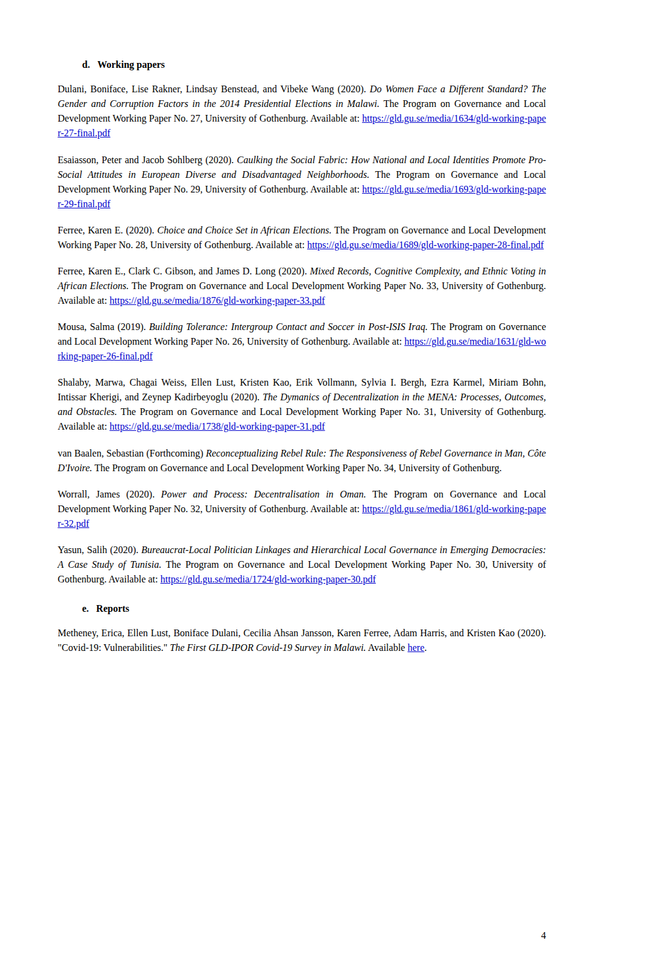d. Working papers
Dulani, Boniface, Lise Rakner, Lindsay Benstead, and Vibeke Wang (2020). Do Women Face a Different Standard? The Gender and Corruption Factors in the 2014 Presidential Elections in Malawi. The Program on Governance and Local Development Working Paper No. 27, University of Gothenburg. Available at: https://gld.gu.se/media/1634/gld-working-paper-27-final.pdf
Esaiasson, Peter and Jacob Sohlberg (2020). Caulking the Social Fabric: How National and Local Identities Promote Pro-Social Attitudes in European Diverse and Disadvantaged Neighborhoods. The Program on Governance and Local Development Working Paper No. 29, University of Gothenburg. Available at: https://gld.gu.se/media/1693/gld-working-paper-29-final.pdf
Ferree, Karen E. (2020). Choice and Choice Set in African Elections. The Program on Governance and Local Development Working Paper No. 28, University of Gothenburg. Available at: https://gld.gu.se/media/1689/gld-working-paper-28-final.pdf
Ferree, Karen E., Clark C. Gibson, and James D. Long (2020). Mixed Records, Cognitive Complexity, and Ethnic Voting in African Elections. The Program on Governance and Local Development Working Paper No. 33, University of Gothenburg. Available at: https://gld.gu.se/media/1876/gld-working-paper-33.pdf
Mousa, Salma (2019). Building Tolerance: Intergroup Contact and Soccer in Post-ISIS Iraq. The Program on Governance and Local Development Working Paper No. 26, University of Gothenburg. Available at: https://gld.gu.se/media/1631/gld-working-paper-26-final.pdf
Shalaby, Marwa, Chagai Weiss, Ellen Lust, Kristen Kao, Erik Vollmann, Sylvia I. Bergh, Ezra Karmel, Miriam Bohn, Intissar Kherigi, and Zeynep Kadirbeyoglu (2020). The Dymanics of Decentralization in the MENA: Processes, Outcomes, and Obstacles. The Program on Governance and Local Development Working Paper No. 31, University of Gothenburg. Available at: https://gld.gu.se/media/1738/gld-working-paper-31.pdf
van Baalen, Sebastian (Forthcoming) Reconceptualizing Rebel Rule: The Responsiveness of Rebel Governance in Man, Côte D'Ivoire. The Program on Governance and Local Development Working Paper No. 34, University of Gothenburg.
Worrall, James (2020). Power and Process: Decentralisation in Oman. The Program on Governance and Local Development Working Paper No. 32, University of Gothenburg. Available at: https://gld.gu.se/media/1861/gld-working-paper-32.pdf
Yasun, Salih (2020). Bureaucrat-Local Politician Linkages and Hierarchical Local Governance in Emerging Democracies: A Case Study of Tunisia. The Program on Governance and Local Development Working Paper No. 30, University of Gothenburg. Available at: https://gld.gu.se/media/1724/gld-working-paper-30.pdf
e. Reports
Metheney, Erica, Ellen Lust, Boniface Dulani, Cecilia Ahsan Jansson, Karen Ferree, Adam Harris, and Kristen Kao (2020). "Covid-19: Vulnerabilities." The First GLD-IPOR Covid-19 Survey in Malawi. Available here.
4